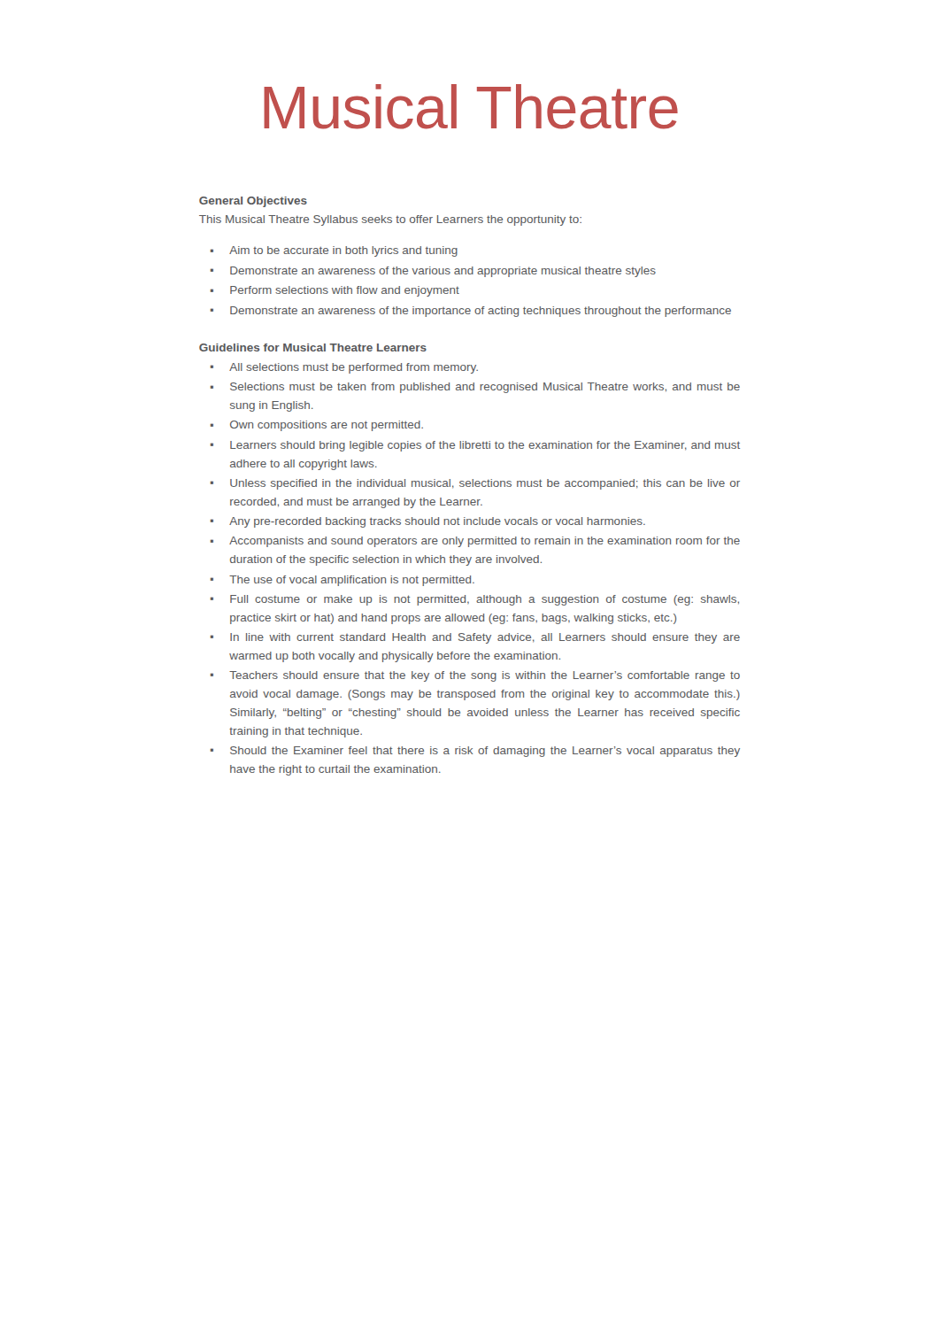Musical Theatre
General Objectives
This Musical Theatre Syllabus seeks to offer Learners the opportunity to:
Aim to be accurate in both lyrics and tuning
Demonstrate an awareness of the various and appropriate musical theatre styles
Perform selections with flow and enjoyment
Demonstrate an awareness of the importance of acting techniques throughout the performance
Guidelines for Musical Theatre Learners
All selections must be performed from memory.
Selections must be taken from published and recognised Musical Theatre works, and must be sung in English.
Own compositions are not permitted.
Learners should bring legible copies of the libretti to the examination for the Examiner, and must adhere to all copyright laws.
Unless specified in the individual musical, selections must be accompanied; this can be live or recorded, and must be arranged by the Learner.
Any pre-recorded backing tracks should not include vocals or vocal harmonies.
Accompanists and sound operators are only permitted to remain in the examination room for the duration of the specific selection in which they are involved.
The use of vocal amplification is not permitted.
Full costume or make up is not permitted, although a suggestion of costume (eg: shawls, practice skirt or hat) and hand props are allowed (eg: fans, bags, walking sticks, etc.)
In line with current standard Health and Safety advice, all Learners should ensure they are warmed up both vocally and physically before the examination.
Teachers should ensure that the key of the song is within the Learner’s comfortable range to avoid vocal damage. (Songs may be transposed from the original key to accommodate this.) Similarly, “belting” or “chesting” should be avoided unless the Learner has received specific training in that technique.
Should the Examiner feel that there is a risk of damaging the Learner’s vocal apparatus they have the right to curtail the examination.